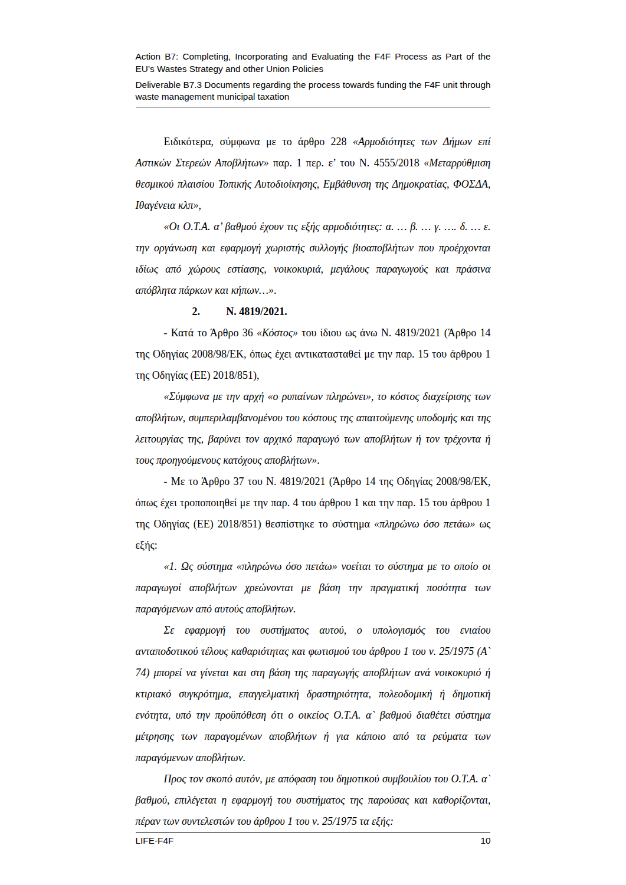Action B7: Completing, Incorporating and Evaluating the F4F Process as Part of the EU’s Wastes Strategy and other Union Policies
Deliverable B7.3 Documents regarding the process towards funding the F4F unit through waste management municipal taxation
Ειδικότερα, σύμφωνα με το άρθρο 228 «Αρμοδιότητες των Δήμων επί Αστικών Στερεών Αποβλήτων» παρ. 1 περ. ε’ του Ν. 4555/2018 «Μεταρρύθμιση θεσμικού πλαισίου Τοπικής Αυτοδιοίκησης, Εμβάθυνση της Δημοκρατίας, ΦΟΣΔΑ, Ιθαγένεια κλπ»,
«Οι Ο.Τ.Α. α’ βαθμού έχουν τις εξής αρμοδιότητες: α. … β. … γ. …. δ. … ε. την οργάνωση και εφαρμογή χωριστής συλλογής βιοαποβλήτων που προέρχονται ιδίως από χώρους εστίασης, νοικοκυριά, μεγάλους παραγωγούς και πράσινα απόβλητα πάρκων και κήπων…».
2. Ν. 4819/2021.
- Κατά το Άρθρο 36 «Κόστος» του ίδιου ως άνω Ν. 4819/2021 (Άρθρο 14 της Οδηγίας 2008/98/ΕΚ, όπως έχει αντικατασταθεί με την παρ. 15 του άρθρου 1 της Οδηγίας (ΕΕ) 2018/851),
«Σύμφωνα με την αρχή «ο ρυπαίνων πληρώνει», το κόστος διαχείρισης των αποβλήτων, συμπεριλαμβανομένου του κόστους της απαιτούμενης υποδομής και της λειτουργίας της, βαρύνει τον αρχικό παραγωγό των αποβλήτων ή τον τρέχοντα ή τους προηγούμενους κατόχους αποβλήτων».
- Με το Άρθρο 37 του Ν. 4819/2021 (Άρθρο 14 της Οδηγίας 2008/98/ΕΚ, όπως έχει τροποποιηθεί με την παρ. 4 του άρθρου 1 και την παρ. 15 του άρθρου 1 της Οδηγίας (ΕΕ) 2018/851) θεσπίστηκε το σύστημα «πληρώνω όσο πετάω» ως εξής:
«1. Ως σύστημα «πληρώνω όσο πετάω» νοείται το σύστημα με το οποίο οι παραγωγοί αποβλήτων χρεώνονται με βάση την πραγματική ποσότητα των παραγόμενων από αυτούς αποβλήτων.
Σε εφαρμογή του συστήματος αυτού, ο υπολογισμός του ενιαίου ανταποδοτικού τέλους καθαριότητας και φωτισμού του άρθρου 1 του ν. 25/1975 (Α` 74) μπορεί να γίνεται και στη βάση της παραγωγής αποβλήτων ανά νοικοκυριό ή κτιριακό συγκρότημα, επαγγελματική δραστηριότητα, πολεοδομική ή δημοτική ενότητα, υπό την προϋπόθεση ότι ο οικείος Ο.Τ.Α. α` βαθμού διαθέτει σύστημα μέτρησης των παραγομένων αποβλήτων ή για κάποιο από τα ρεύματα των παραγόμενων αποβλήτων.
Προς τον σκοπό αυτόν, με απόφαση του δημοτικού συμβουλίου του Ο.Τ.Α. α` βαθμού, επιλέγεται η εφαρμογή του συστήματος της παρούσας και καθορίζονται, πέραν των συντελεστών του άρθρου 1 του ν. 25/1975 τα εξής:
LIFE-F4F 10